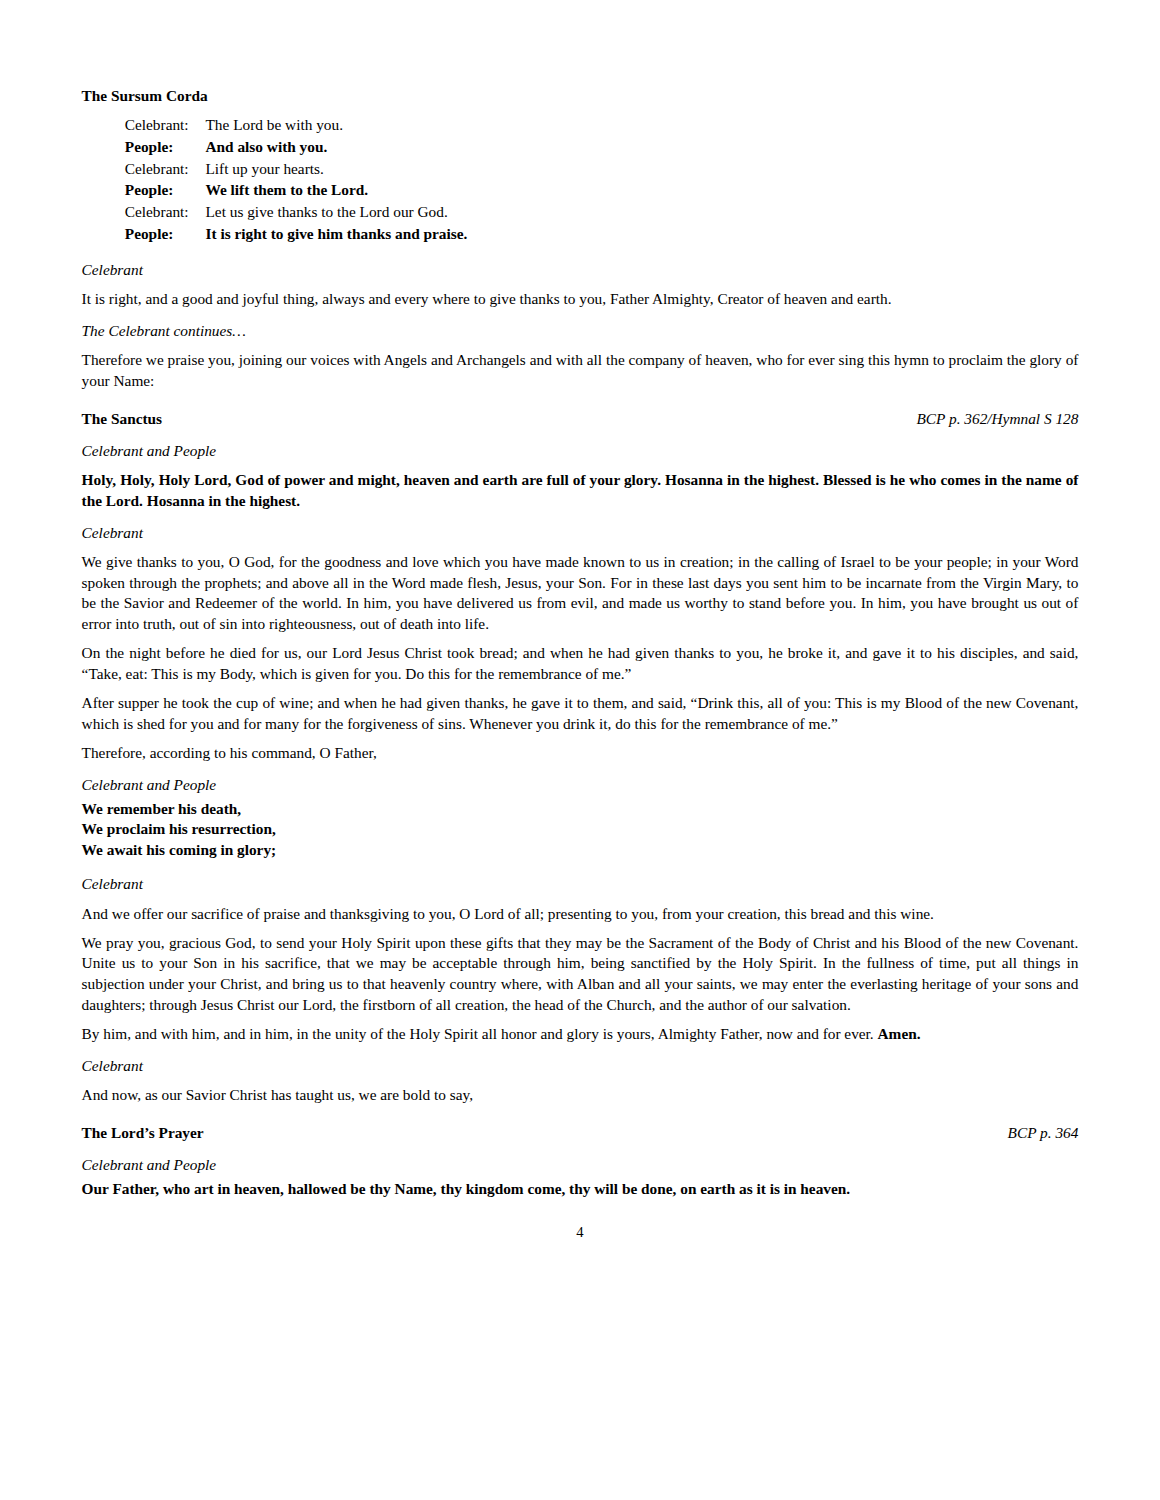The Sursum Corda
| Celebrant: | The Lord be with you. |
| People: | And also with you. |
| Celebrant: | Lift up your hearts. |
| People: | We lift them to the Lord. |
| Celebrant: | Let us give thanks to the Lord our God. |
| People: | It is right to give him thanks and praise. |
Celebrant
It is right, and a good and joyful thing, always and every where to give thanks to you, Father Almighty, Creator of heaven and earth.
The Celebrant continues…
Therefore we praise you, joining our voices with Angels and Archangels and with all the company of heaven, who for ever sing this hymn to proclaim the glory of your Name:
The Sanctus
BCP p. 362/Hymnal S 128
Celebrant and People
Holy, Holy, Holy Lord, God of power and might, heaven and earth are full of your glory. Hosanna in the highest. Blessed is he who comes in the name of the Lord. Hosanna in the highest.
Celebrant
We give thanks to you, O God, for the goodness and love which you have made known to us in creation; in the calling of Israel to be your people; in your Word spoken through the prophets; and above all in the Word made flesh, Jesus, your Son. For in these last days you sent him to be incarnate from the Virgin Mary, to be the Savior and Redeemer of the world. In him, you have delivered us from evil, and made us worthy to stand before you. In him, you have brought us out of error into truth, out of sin into righteousness, out of death into life.
On the night before he died for us, our Lord Jesus Christ took bread; and when he had given thanks to you, he broke it, and gave it to his disciples, and said, “Take, eat: This is my Body, which is given for you. Do this for the remembrance of me.”
After supper he took the cup of wine; and when he had given thanks, he gave it to them, and said, “Drink this, all of you: This is my Blood of the new Covenant, which is shed for you and for many for the forgiveness of sins. Whenever you drink it, do this for the remembrance of me.”
Therefore, according to his command, O Father,
Celebrant and People
We remember his death,
We proclaim his resurrection,
We await his coming in glory;
Celebrant
And we offer our sacrifice of praise and thanksgiving to you, O Lord of all; presenting to you, from your creation, this bread and this wine.
We pray you, gracious God, to send your Holy Spirit upon these gifts that they may be the Sacrament of the Body of Christ and his Blood of the new Covenant. Unite us to your Son in his sacrifice, that we may be acceptable through him, being sanctified by the Holy Spirit. In the fullness of time, put all things in subjection under your Christ, and bring us to that heavenly country where, with Alban and all your saints, we may enter the everlasting heritage of your sons and daughters; through Jesus Christ our Lord, the firstborn of all creation, the head of the Church, and the author of our salvation.
By him, and with him, and in him, in the unity of the Holy Spirit all honor and glory is yours, Almighty Father, now and for ever. Amen.
Celebrant
And now, as our Savior Christ has taught us, we are bold to say,
The Lord’s Prayer
BCP p. 364
Celebrant and People
Our Father, who art in heaven, hallowed be thy Name, thy kingdom come, thy will be done, on earth as it is in heaven.
4